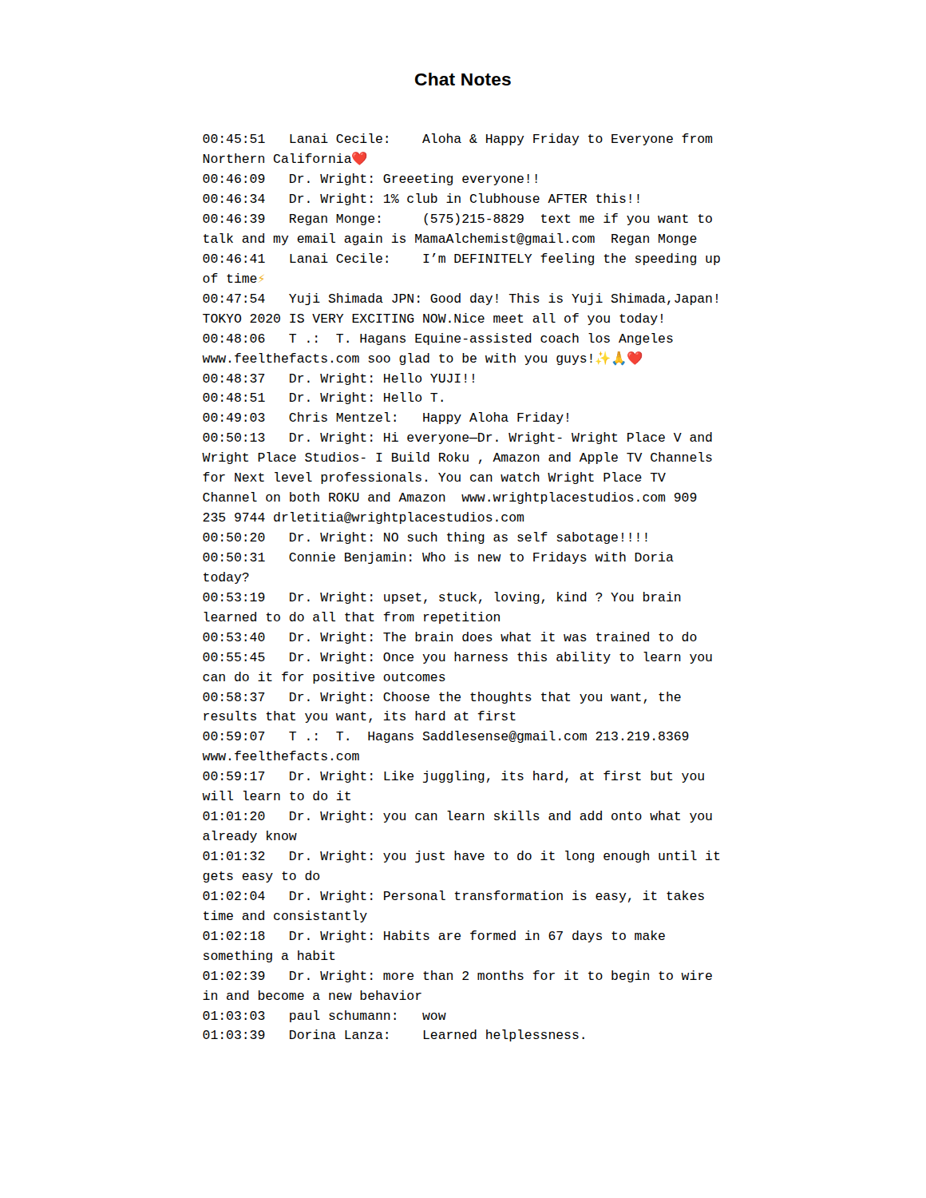Chat Notes
00:45:51 Lanai Cecile: Aloha & Happy Friday to Everyone from Northern California❤️ 00:46:09 Dr. Wright: Greeeting everyone!! 00:46:34 Dr. Wright: 1% club in Clubhouse AFTER this!! 00:46:39 Regan Monge: (575)215-8829 text me if you want to talk and my email again is MamaAlchemist@gmail.com Regan Monge 00:46:41 Lanai Cecile: I’m DEFINITELY feeling the speeding up of time⚡ 00:47:54 Yuji Shimada JPN: Good day! This is Yuji Shimada,Japan! TOKYO 2020 IS VERY EXCITING NOW.Nice meet all of you today! 00:48:06 T .: T. Hagans Equine-assisted coach los Angeles www.feelthefacts.com soo glad to be with you guys!✨🙏❤️ 00:48:37 Dr. Wright: Hello YUJI!! 00:48:51 Dr. Wright: Hello T. 00:49:03 Chris Mentzel: Happy Aloha Friday! 00:50:13 Dr. Wright: Hi everyone—Dr. Wright- Wright Place V and Wright Place Studios- I Build Roku , Amazon and Apple TV Channels for Next level professionals. You can watch Wright Place TV Channel on both ROKU and Amazon www.wrightplacestudios.com 909 235 9744 drletitia@wrightplacestudios.com 00:50:20 Dr. Wright: NO such thing as self sabotage!!!! 00:50:31 Connie Benjamin: Who is new to Fridays with Doria today? 00:53:19 Dr. Wright: upset, stuck, loving, kind ? You brain learned to do all that from repetition 00:53:40 Dr. Wright: The brain does what it was trained to do 00:55:45 Dr. Wright: Once you harness this ability to learn you can do it for positive outcomes 00:58:37 Dr. Wright: Choose the thoughts that you want, the results that you want, its hard at first 00:59:07 T .: T. Hagans Saddlesense@gmail.com 213.219.8369 www.feelthefacts.com 00:59:17 Dr. Wright: Like juggling, its hard, at first but you will learn to do it 01:01:20 Dr. Wright: you can learn skills and add onto what you already know 01:01:32 Dr. Wright: you just have to do it long enough until it gets easy to do 01:02:04 Dr. Wright: Personal transformation is easy, it takes time and consistantly 01:02:18 Dr. Wright: Habits are formed in 67 days to make something a habit 01:02:39 Dr. Wright: more than 2 months for it to begin to wire in and become a new behavior 01:03:03 paul schumann: wow 01:03:39 Dorina Lanza: Learned helplessness.